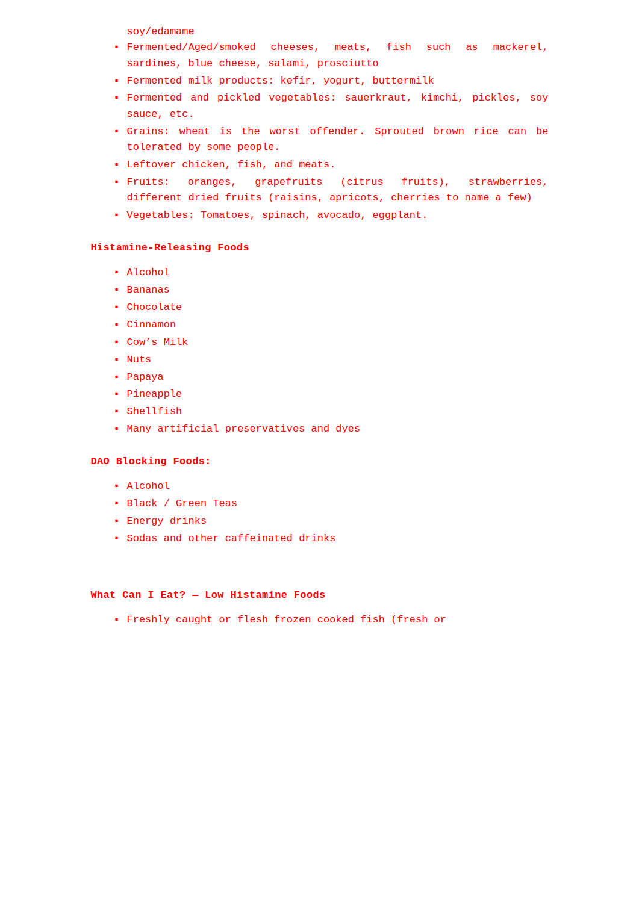soy/edamame
Fermented/Aged/smoked cheeses, meats, fish such as mackerel, sardines, blue cheese, salami, prosciutto
Fermented milk products: kefir, yogurt, buttermilk
Fermented and pickled vegetables: sauerkraut, kimchi, pickles, soy sauce, etc.
Grains: wheat is the worst offender. Sprouted brown rice can be tolerated by some people.
Leftover chicken, fish, and meats.
Fruits: oranges, grapefruits (citrus fruits), strawberries, different dried fruits (raisins, apricots, cherries to name a few)
Vegetables: Tomatoes, spinach, avocado, eggplant.
Histamine-Releasing Foods
Alcohol
Bananas
Chocolate
Cinnamon
Cow’s Milk
Nuts
Papaya
Pineapple
Shellfish
Many artificial preservatives and dyes
DAO Blocking Foods:
Alcohol
Black / Green Teas
Energy drinks
Sodas and other caffeinated drinks
What Can I Eat? — Low Histamine Foods
Freshly caught or flesh frozen cooked fish (fresh or